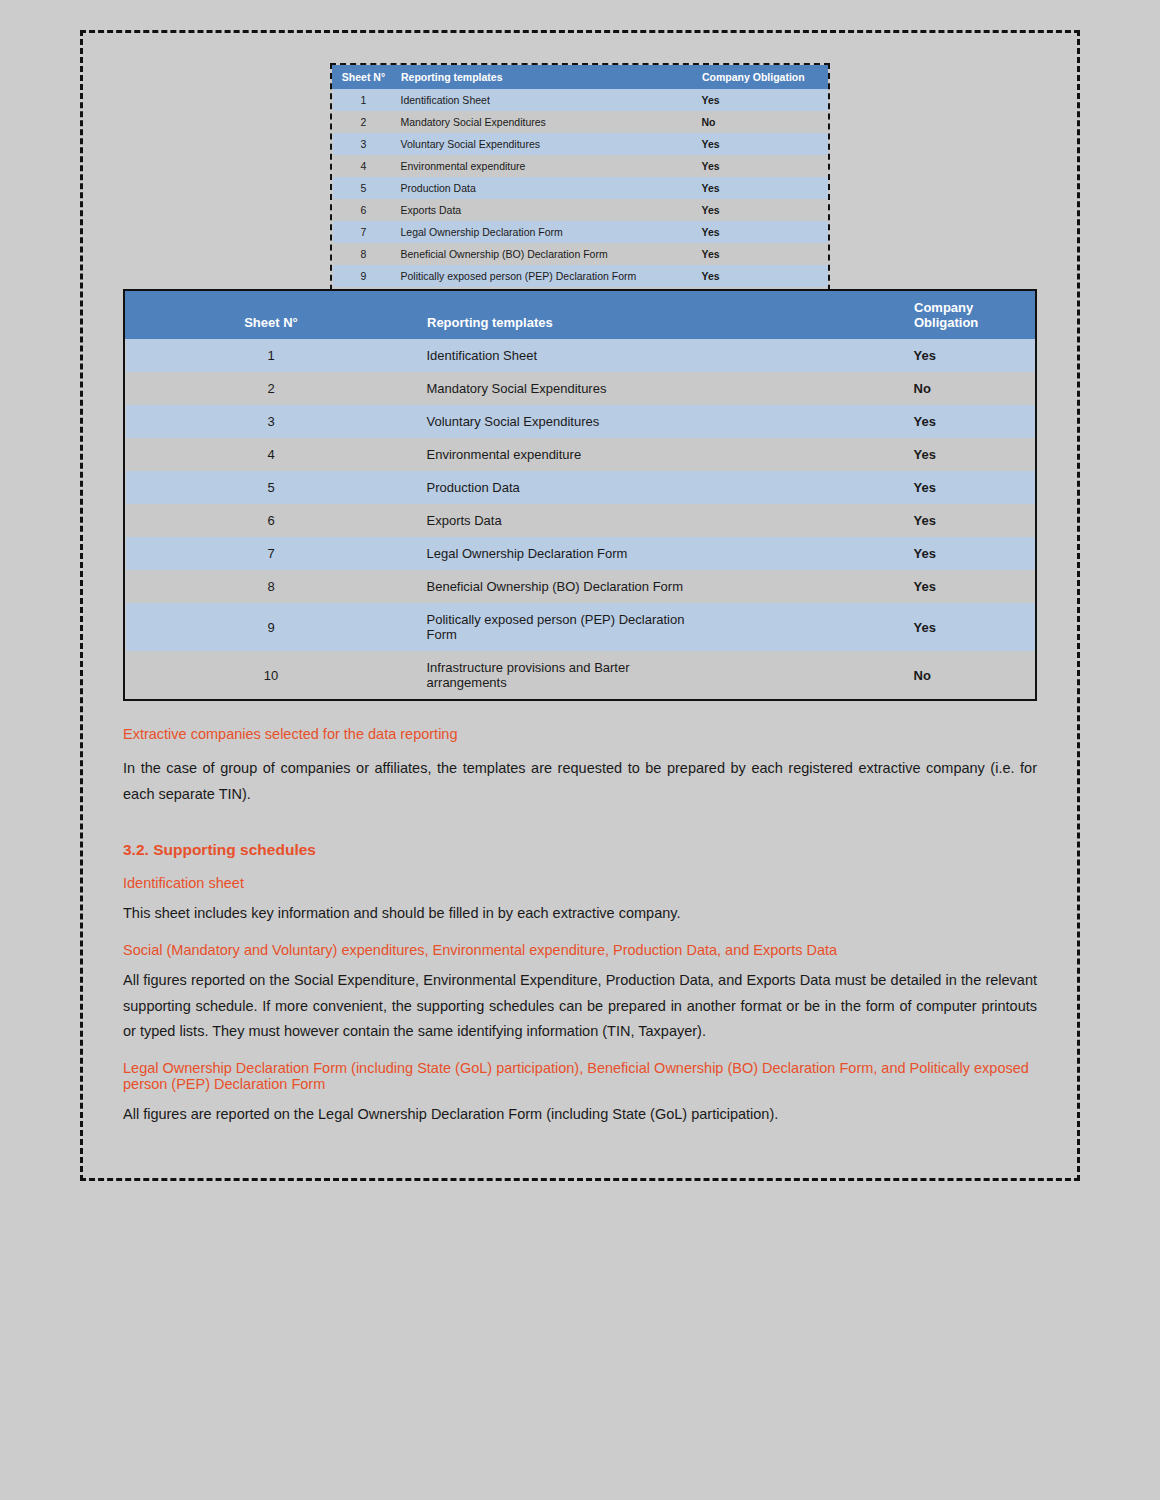| Sheet N° | Reporting templates | Company Obligation |
| --- | --- | --- |
| 1 | Identification Sheet | Yes |
| 2 | Mandatory Social Expenditures | No |
| 3 | Voluntary Social Expenditures | Yes |
| 4 | Environmental expenditure | Yes |
| 5 | Production Data | Yes |
| 6 | Exports Data | Yes |
| 7 | Legal Ownership Declaration Form | Yes |
| 8 | Beneficial Ownership (BO) Declaration Form | Yes |
| 9 | Politically exposed person (PEP) Declaration Form | Yes |
| 10 | Infrastructure provisions and Barter arrangements | No |
| Sheet N° | Reporting templates | Company Obligation |
| --- | --- | --- |
| 1 | Identification Sheet | Yes |
| 2 | Mandatory Social Expenditures | No |
| 3 | Voluntary Social Expenditures | Yes |
| 4 | Environmental expenditure | Yes |
| 5 | Production Data | Yes |
| 6 | Exports Data | Yes |
| 7 | Legal Ownership Declaration Form | Yes |
| 8 | Beneficial Ownership (BO) Declaration Form | Yes |
| 9 | Politically exposed person (PEP) Declaration Form | Yes |
| 10 | Infrastructure provisions and Barter arrangements | No |
Extractive companies selected for the data reporting
In the case of group of companies or affiliates, the templates are requested to be prepared by each registered extractive company (i.e. for each separate TIN).
3.2. Supporting schedules
Identification sheet
This sheet includes key information and should be filled in by each extractive company.
Social (Mandatory and Voluntary) expenditures, Environmental expenditure, Production Data, and Exports Data
All figures reported on the Social Expenditure, Environmental Expenditure, Production Data, and Exports Data must be detailed in the relevant supporting schedule. If more convenient, the supporting schedules can be prepared in another format or be in the form of computer printouts or typed lists. They must however contain the same identifying information (TIN, Taxpayer).
Legal Ownership Declaration Form (including State (GoL) participation), Beneficial Ownership (BO) Declaration Form, and Politically exposed person (PEP) Declaration Form
All figures are reported on the Legal Ownership Declaration Form (including State (GoL) participation).